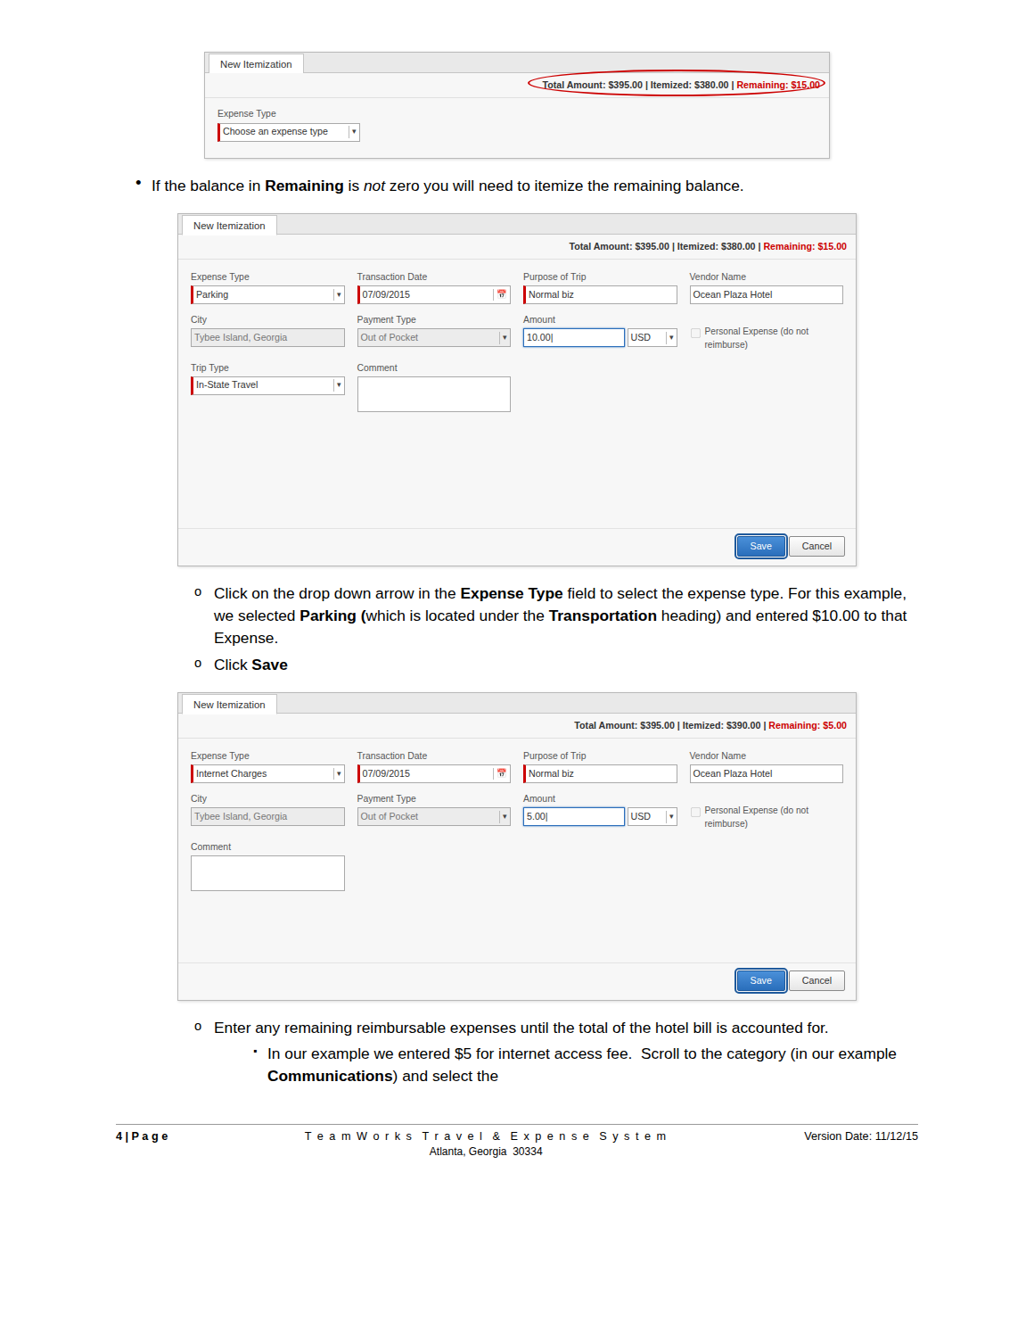New Itemization
Total Amount: $395.00 | Itemized: $380.00 | Remaining: $15.00
Expense Type
Choose an expense type▾
If the balance in Remaining is not zero you will need to itemize the remaining balance.
New Itemization
Total Amount: $395.00 | Itemized: $380.00 | Remaining: $15.00
Expense Type
Parking▾
Transaction Date
07/09/2015📅
Purpose of Trip
Normal biz
Vendor Name
Ocean Plaza Hotel
City
Tybee Island, Georgia
Payment Type
Out of Pocket▾
Amount
10.00|
USD▾
Personal Expense (do not reimburse)
Trip Type
In-State Travel▾
Comment
Save Cancel
Click on the drop down arrow in the Expense Type field to select the expense type. For this example, we selected Parking (which is located under the Transportation heading) and entered $10.00 to that Expense.
Click Save
New Itemization
Total Amount: $395.00 | Itemized: $390.00 | Remaining: $5.00
Expense Type
Internet Charges▾
Transaction Date
07/09/2015📅
Purpose of Trip
Normal biz
Vendor Name
Ocean Plaza Hotel
City
Tybee Island, Georgia
Payment Type
Out of Pocket▾
Amount
5.00|
USD▾
Personal Expense (do not reimburse)
Comment
Save Cancel
Enter any remaining reimbursable expenses until the total of the hotel bill is accounted for.
In our example we entered $5 for internet access fee. Scroll to the category (in our example Communications) and select the
4 | P a g e
T e a m W o r k s T r a v e l & E x p e n s e S y s t e m
Atlanta, Georgia 30334
Version Date: 11/12/15